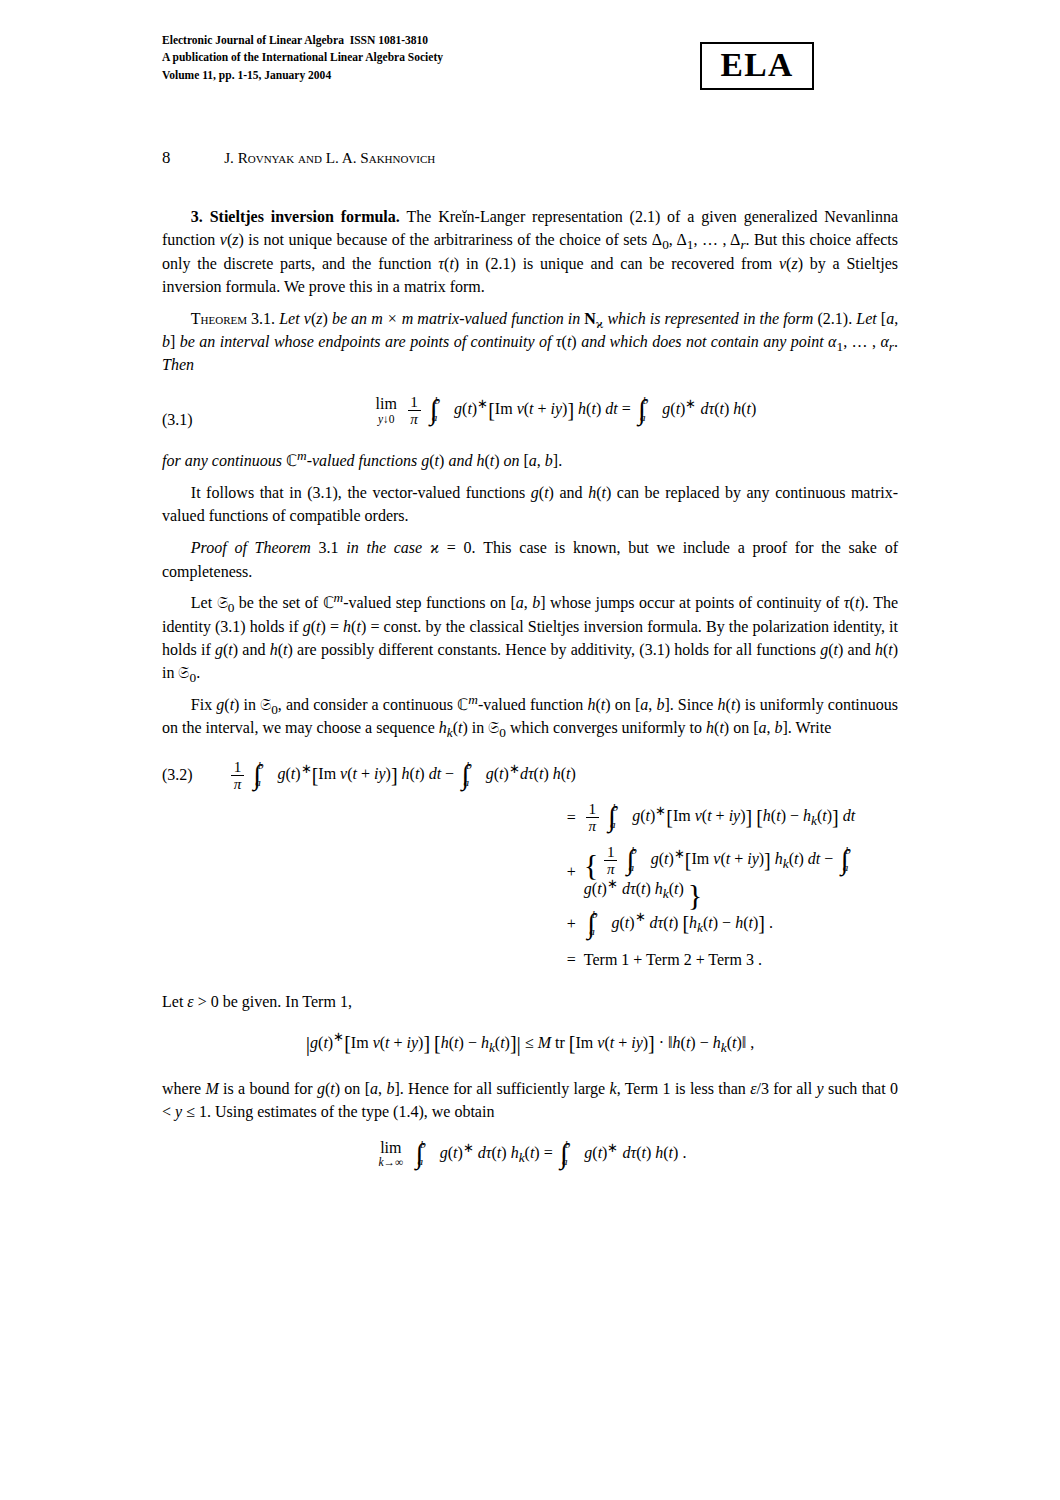Electronic Journal of Linear Algebra ISSN 1081-3810
A publication of the International Linear Algebra Society
Volume 11, pp. 1-15, January 2004
ELA
8 J. Rovnyak and L. A. Sakhnovich
3. Stieltjes inversion formula. The Kreĭn-Langer representation (2.1) of a given generalized Nevanlinna function v(z) is not unique because of the arbitrariness of the choice of sets Δ0, Δ1, … , Δr. But this choice affects only the discrete parts, and the function τ(t) in (2.1) is unique and can be recovered from v(z) by a Stieltjes inversion formula. We prove this in a matrix form.
Theorem 3.1. Let v(z) be an m × m matrix-valued function in Nϰ which is represented in the form (2.1). Let [a, b] be an interval whose endpoints are points of continuity of τ(t) and which does not contain any point α1, … , αr. Then
(3.1)
lim y↓0 1 π ∫ba g(t)∗[Im v(t + iy)] h(t) dt = ∫ba g(t)∗ dτ(t) h(t)
for any continuous ℂm-valued functions g(t) and h(t) on [a, b].
It follows that in (3.1), the vector-valued functions g(t) and h(t) can be replaced by any continuous matrix-valued functions of compatible orders.
Proof of Theorem 3.1 in the case ϰ = 0. This case is known, but we include a proof for the sake of completeness.
Let 𝔖0 be the set of ℂm-valued step functions on [a, b] whose jumps occur at points of continuity of τ(t). The identity (3.1) holds if g(t) = h(t) = const. by the classical Stieltjes inversion formula. By the polarization identity, it holds if g(t) and h(t) are possibly different constants. Hence by additivity, (3.1) holds for all functions g(t) and h(t) in 𝔖0.
Fix g(t) in 𝔖0, and consider a continuous ℂm-valued function h(t) on [a, b]. Since h(t) is uniformly continuous on the interval, we may choose a sequence hk(t) in 𝔖0 which converges uniformly to h(t) on [a, b]. Write
| (3.2) | 1 π ∫ b a g ( t ) ∗ [ Im v ( t + iy ) ] h ( t ) dt − ∫ b a g ( t ) ∗ dτ ( t ) h ( t ) | |
| | = | 1 π ∫ b a g ( t ) ∗ [ Im v ( t + iy ) ] [ h ( t ) − h k ( t ) ] dt |
| | + | { 1 π ∫ b a g ( t ) ∗ [ Im v ( t + iy ) ] h k ( t ) dt − ∫ b a g ( t ) ∗ dτ ( t ) h k ( t ) } |
| | + | ∫ b a g ( t ) ∗ dτ ( t ) [ h k ( t ) − h ( t ) ] . |
| | = | Term 1 + Term 2 + Term 3 . |
Let ε > 0 be given. In Term 1,
|g(t)∗[Im v(t + iy)] [h(t) − hk(t)]| ≤ M tr [Im v(t + iy)] · ‖h(t) − hk(t)‖ ,
where M is a bound for g(t) on [a, b]. Hence for all sufficiently large k, Term 1 is less than ε/3 for all y such that 0 < y ≤ 1. Using estimates of the type (1.4), we obtain
lim k→∞ ∫ba g(t)∗ dτ(t) hk(t) = ∫ba g(t)∗ dτ(t) h(t) .